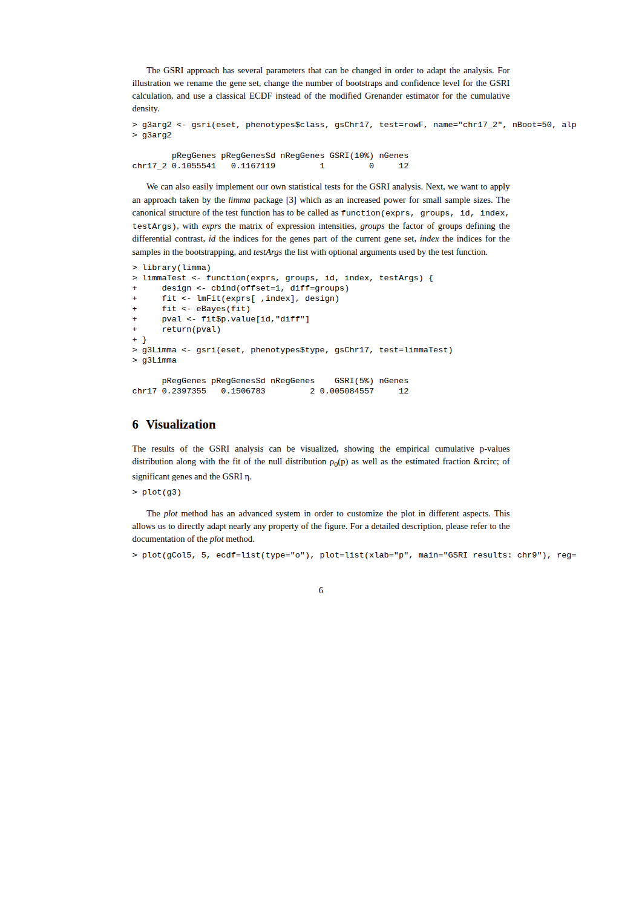The GSRI approach has several parameters that can be changed in order to adapt the analysis. For illustration we rename the gene set, change the number of bootstraps and confidence level for the GSRI calculation, and use a classical ECDF instead of the modified Grenander estimator for the cumulative density.
> g3arg2 <- gsri(eset, phenotypes$class, gsChr17, test=rowF, name="chr17_2", nBoot=50, alp
> g3arg2

        pRegGenes pRegGenesSd nRegGenes GSRI(10%) nGenes
chr17_2 0.1055541   0.1167119         1         0     12
We can also easily implement our own statistical tests for the GSRI analysis. Next, we want to apply an approach taken by the limma package [3] which as an increased power for small sample sizes. The canonical structure of the test function has to be called as function(exprs, groups, id, index, testArgs), with exprs the matrix of expression intensities, groups the factor of groups defining the differential contrast, id the indices for the genes part of the current gene set, index the indices for the samples in the bootstrapping, and testArgs the list with optional arguments used by the test function.
> library(limma)
> limmaTest <- function(exprs, groups, id, index, testArgs) {
+     design <- cbind(offset=1, diff=groups)
+     fit <- lmFit(exprs[ ,index], design)
+     fit <- eBayes(fit)
+     pval <- fit$p.value[id,"diff"]
+     return(pval)
+ }
> g3Limma <- gsri(eset, phenotypes$type, gsChr17, test=limmaTest)
> g3Limma

      pRegGenes pRegGenesSd nRegGenes    GSRI(5%) nGenes
chr17 0.2397355   0.1506783         2 0.005084557     12
6 Visualization
The results of the GSRI analysis can be visualized, showing the empirical cumulative p-values distribution along with the fit of the null distribution ρ0(p) as well as the estimated fraction &rcirc; of significant genes and the GSRI η.
> plot(g3)
The plot method has an advanced system in order to customize the plot in different aspects. This allows us to directly adapt nearly any property of the figure. For a detailed description, please refer to the documentation of the plot method.
> plot(gCol5, 5, ecdf=list(type="o"), plot=list(xlab="p", main="GSRI results: chr9"), reg=
6